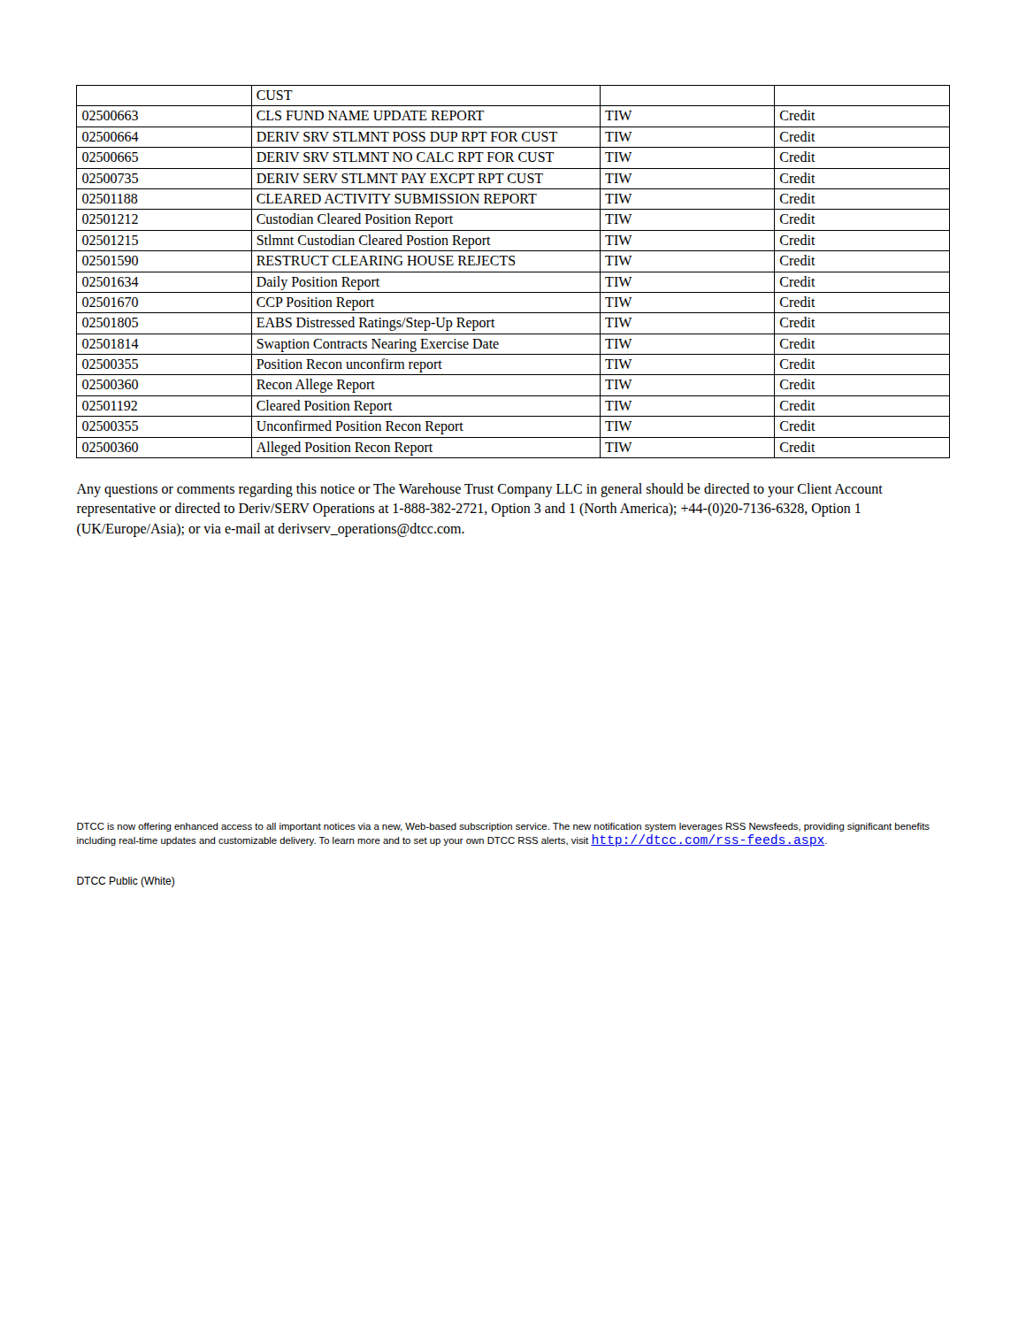| | CUST | | |
| 02500663 | CLS FUND NAME UPDATE REPORT | TIW | Credit |
| 02500664 | DERIV SRV STLMNT POSS DUP RPT FOR CUST | TIW | Credit |
| 02500665 | DERIV SRV STLMNT NO CALC RPT FOR CUST | TIW | Credit |
| 02500735 | DERIV SERV STLMNT PAY EXCPT RPT CUST | TIW | Credit |
| 02501188 | CLEARED ACTIVITY SUBMISSION REPORT | TIW | Credit |
| 02501212 | Custodian Cleared Position Report | TIW | Credit |
| 02501215 | Stlmnt Custodian Cleared Postion Report | TIW | Credit |
| 02501590 | RESTRUCT CLEARING HOUSE REJECTS | TIW | Credit |
| 02501634 | Daily Position Report | TIW | Credit |
| 02501670 | CCP Position Report | TIW | Credit |
| 02501805 | EABS Distressed Ratings/Step-Up Report | TIW | Credit |
| 02501814 | Swaption Contracts Nearing Exercise Date | TIW | Credit |
| 02500355 | Position Recon unconfirm report | TIW | Credit |
| 02500360 | Recon Allege Report | TIW | Credit |
| 02501192 | Cleared Position Report | TIW | Credit |
| 02500355 | Unconfirmed Position Recon Report | TIW | Credit |
| 02500360 | Alleged Position Recon Report | TIW | Credit |
Any questions or comments regarding this notice or The Warehouse Trust Company LLC in general should be directed to your Client Account representative or directed to Deriv/SERV Operations at 1-888-382-2721, Option 3 and 1 (North America); +44-(0)20-7136-6328, Option 1 (UK/Europe/Asia); or via e-mail at derivserv_operations@dtcc.com.
DTCC is now offering enhanced access to all important notices via a new, Web-based subscription service. The new notification system leverages RSS Newsfeeds, providing significant benefits including real-time updates and customizable delivery. To learn more and to set up your own DTCC RSS alerts, visit http://dtcc.com/rss-feeds.aspx.
DTCC Public (White)